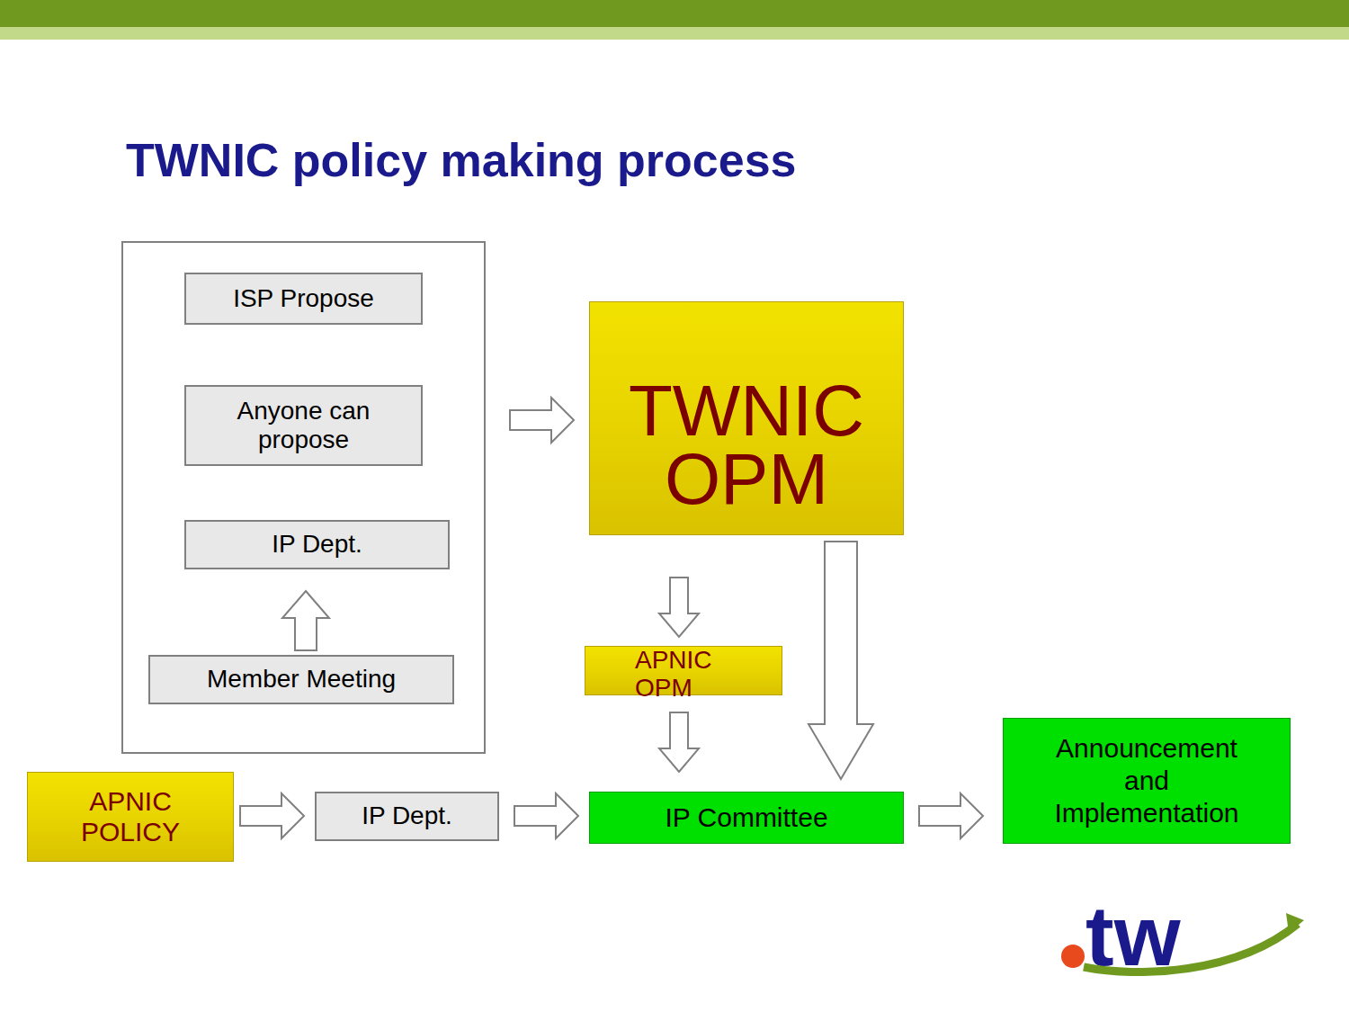TWNIC policy making process
ISP Propose
Anyone can propose
IP Dept.
Member Meeting
IP Dept.
TWNIC OPM
APNIC OPM
APNIC POLICY
IP Committee
Announcement and Implementation
tw